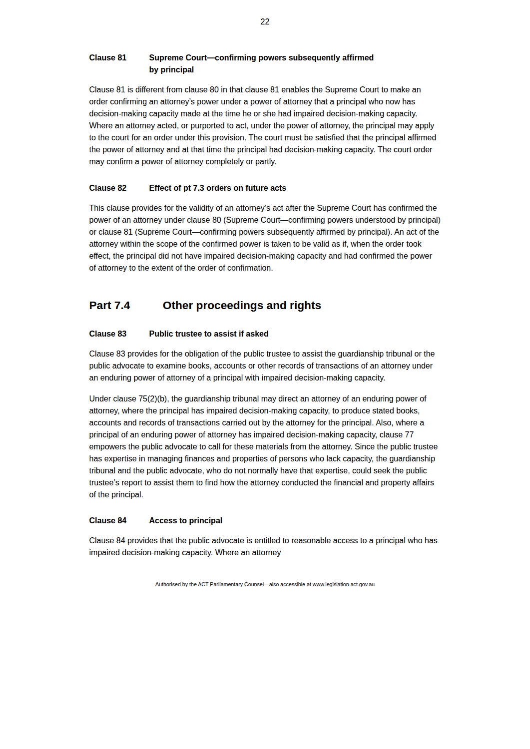22
Clause 81 Supreme Court—confirming powers subsequently affirmed by principal
Clause 81 is different from clause 80 in that clause 81 enables the Supreme Court to make an order confirming an attorney’s power under a power of attorney that a principal who now has decision-making capacity made at the time he or she had impaired decision-making capacity. Where an attorney acted, or purported to act, under the power of attorney, the principal may apply to the court for an order under this provision. The court must be satisfied that the principal affirmed the power of attorney and at that time the principal had decision-making capacity. The court order may confirm a power of attorney completely or partly.
Clause 82 Effect of pt 7.3 orders on future acts
This clause provides for the validity of an attorney’s act after the Supreme Court has confirmed the power of an attorney under clause 80 (Supreme Court—confirming powers understood by principal) or clause 81 (Supreme Court—confirming powers subsequently affirmed by principal). An act of the attorney within the scope of the confirmed power is taken to be valid as if, when the order took effect, the principal did not have impaired decision-making capacity and had confirmed the power of attorney to the extent of the order of confirmation.
Part 7.4 Other proceedings and rights
Clause 83 Public trustee to assist if asked
Clause 83 provides for the obligation of the public trustee to assist the guardianship tribunal or the public advocate to examine books, accounts or other records of transactions of an attorney under an enduring power of attorney of a principal with impaired decision-making capacity.
Under clause 75(2)(b), the guardianship tribunal may direct an attorney of an enduring power of attorney, where the principal has impaired decision-making capacity, to produce stated books, accounts and records of transactions carried out by the attorney for the principal. Also, where a principal of an enduring power of attorney has impaired decision-making capacity, clause 77 empowers the public advocate to call for these materials from the attorney. Since the public trustee has expertise in managing finances and properties of persons who lack capacity, the guardianship tribunal and the public advocate, who do not normally have that expertise, could seek the public trustee’s report to assist them to find how the attorney conducted the financial and property affairs of the principal.
Clause 84 Access to principal
Clause 84 provides that the public advocate is entitled to reasonable access to a principal who has impaired decision-making capacity. Where an attorney
Authorised by the ACT Parliamentary Counsel—also accessible at www.legislation.act.gov.au